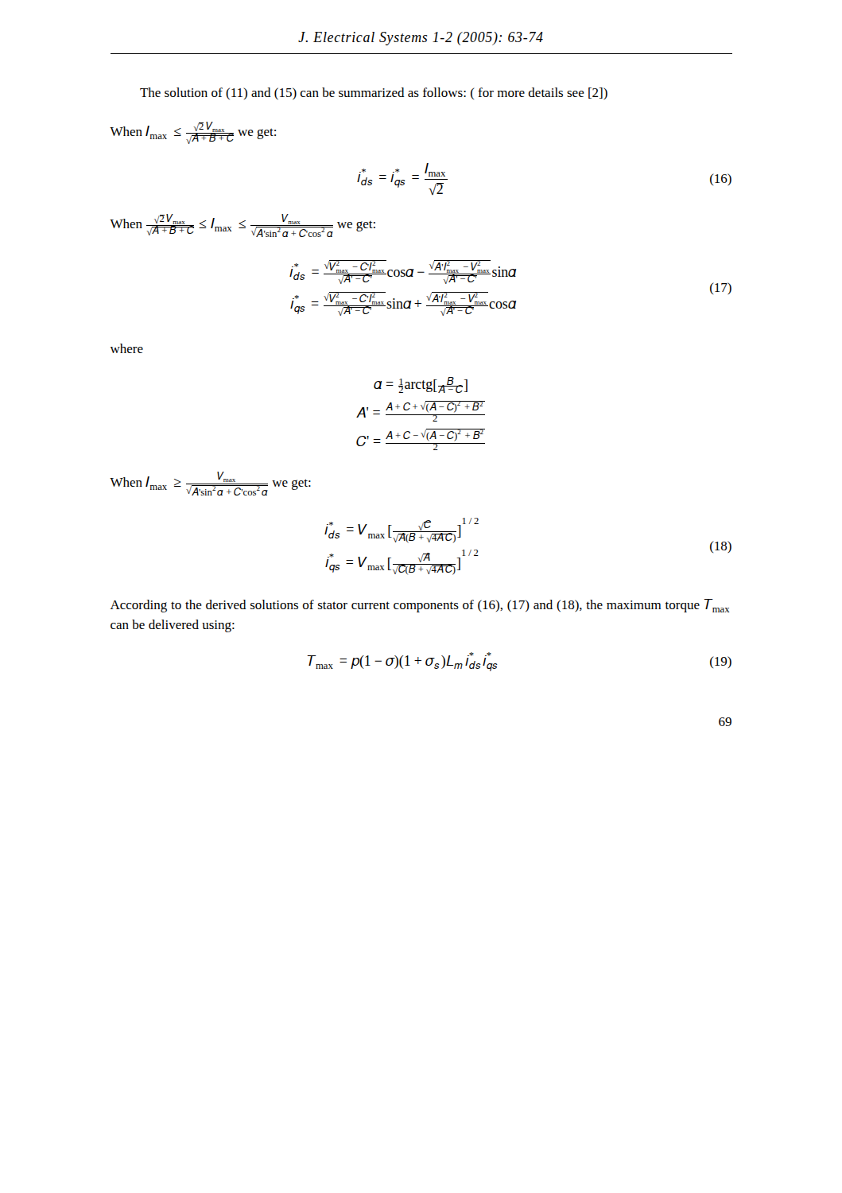J. Electrical Systems 1-2 (2005): 63-74
The solution of (11) and (15) can be summarized as follows: ( for more details see [2])
When Imax ≤ 2Vmax A+B+C we get:
ids* = iqs* = Imax 2
(16)
When 2Vmax A+B+C ≤ Imax ≤ Vmax A'sin2α + C'cos2α we get:
ids* = Vmax2−C'Imax2 A'−C' cosα − A'Imax2−Vmax2 A'−C' sinα iqs* = Vmax2−C'Imax2 A'−C' sinα + A'Imax2−Vmax2 A'−C' cosα
(17)
where
α = 12 arctg [ B A−C ] A' = A+C+ (A−C)2 +B2 2 C' = A+C− (A−C)2 +B2 2
When Imax ≥ Vmax A'sin2α + C'cos2α we get:
ids* = Vmax [ C A (B+ 4AC ) ] 1/2 iqs* = Vmax [ A C (B+ 4AC ) ] 1/2
(18)
According to the derived solutions of stator current components of (16), (17) and (18), the maximum torque Tmax can be delivered using:
Tmax = p (1−σ) (1+σs) Lm ids* iqs*
(19)
69